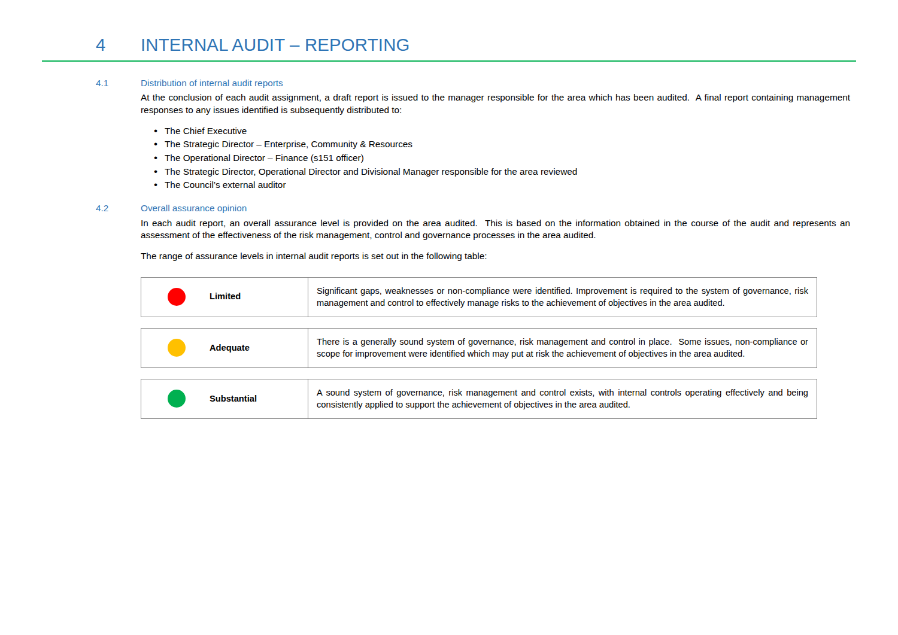4 Internal Audit – Reporting
4.1
Distribution of internal audit reports
At the conclusion of each audit assignment, a draft report is issued to the manager responsible for the area which has been audited. A final report containing management responses to any issues identified is subsequently distributed to:
The Chief Executive
The Strategic Director – Enterprise, Community & Resources
The Operational Director – Finance (s151 officer)
The Strategic Director, Operational Director and Divisional Manager responsible for the area reviewed
The Council’s external auditor
4.2
Overall assurance opinion
In each audit report, an overall assurance level is provided on the area audited. This is based on the information obtained in the course of the audit and represents an assessment of the effectiveness of the risk management, control and governance processes in the area audited.
The range of assurance levels in internal audit reports is set out in the following table:
| Limited | Significant gaps, weaknesses or non-compliance were identified. Improvement is required to the system of governance, risk management and control to effectively manage risks to the achievement of objectives in the area audited. |
| Adequate | There is a generally sound system of governance, risk management and control in place. Some issues, non-compliance or scope for improvement were identified which may put at risk the achievement of objectives in the area audited. |
| Substantial | A sound system of governance, risk management and control exists, with internal controls operating effectively and being consistently applied to support the achievement of objectives in the area audited. |